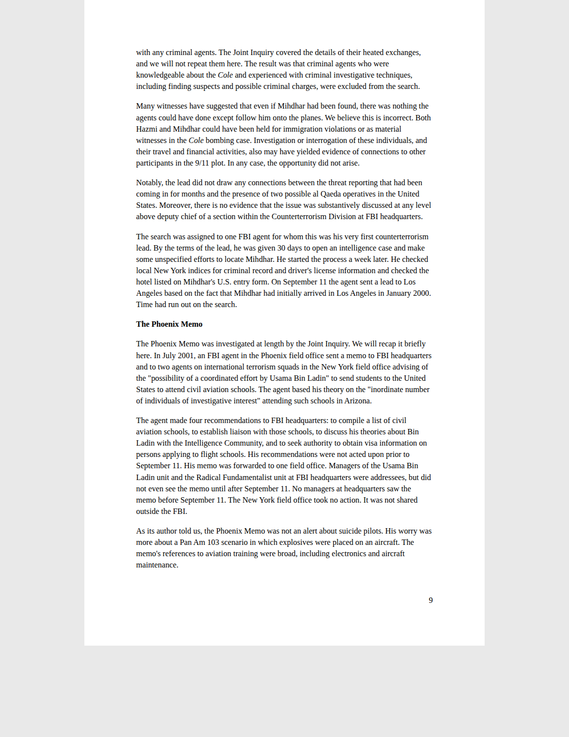with any criminal agents. The Joint Inquiry covered the details of their heated exchanges, and we will not repeat them here. The result was that criminal agents who were knowledgeable about the Cole and experienced with criminal investigative techniques, including finding suspects and possible criminal charges, were excluded from the search.
Many witnesses have suggested that even if Mihdhar had been found, there was nothing the agents could have done except follow him onto the planes. We believe this is incorrect. Both Hazmi and Mihdhar could have been held for immigration violations or as material witnesses in the Cole bombing case. Investigation or interrogation of these individuals, and their travel and financial activities, also may have yielded evidence of connections to other participants in the 9/11 plot. In any case, the opportunity did not arise.
Notably, the lead did not draw any connections between the threat reporting that had been coming in for months and the presence of two possible al Qaeda operatives in the United States. Moreover, there is no evidence that the issue was substantively discussed at any level above deputy chief of a section within the Counterterrorism Division at FBI headquarters.
The search was assigned to one FBI agent for whom this was his very first counterterrorism lead. By the terms of the lead, he was given 30 days to open an intelligence case and make some unspecified efforts to locate Mihdhar. He started the process a week later. He checked local New York indices for criminal record and driver's license information and checked the hotel listed on Mihdhar's U.S. entry form. On September 11 the agent sent a lead to Los Angeles based on the fact that Mihdhar had initially arrived in Los Angeles in January 2000. Time had run out on the search.
The Phoenix Memo
The Phoenix Memo was investigated at length by the Joint Inquiry. We will recap it briefly here. In July 2001, an FBI agent in the Phoenix field office sent a memo to FBI headquarters and to two agents on international terrorism squads in the New York field office advising of the "possibility of a coordinated effort by Usama Bin Ladin" to send students to the United States to attend civil aviation schools. The agent based his theory on the "inordinate number of individuals of investigative interest" attending such schools in Arizona.
The agent made four recommendations to FBI headquarters: to compile a list of civil aviation schools, to establish liaison with those schools, to discuss his theories about Bin Ladin with the Intelligence Community, and to seek authority to obtain visa information on persons applying to flight schools. His recommendations were not acted upon prior to September 11. His memo was forwarded to one field office. Managers of the Usama Bin Ladin unit and the Radical Fundamentalist unit at FBI headquarters were addressees, but did not even see the memo until after September 11. No managers at headquarters saw the memo before September 11. The New York field office took no action. It was not shared outside the FBI.
As its author told us, the Phoenix Memo was not an alert about suicide pilots. His worry was more about a Pan Am 103 scenario in which explosives were placed on an aircraft. The memo's references to aviation training were broad, including electronics and aircraft maintenance.
9